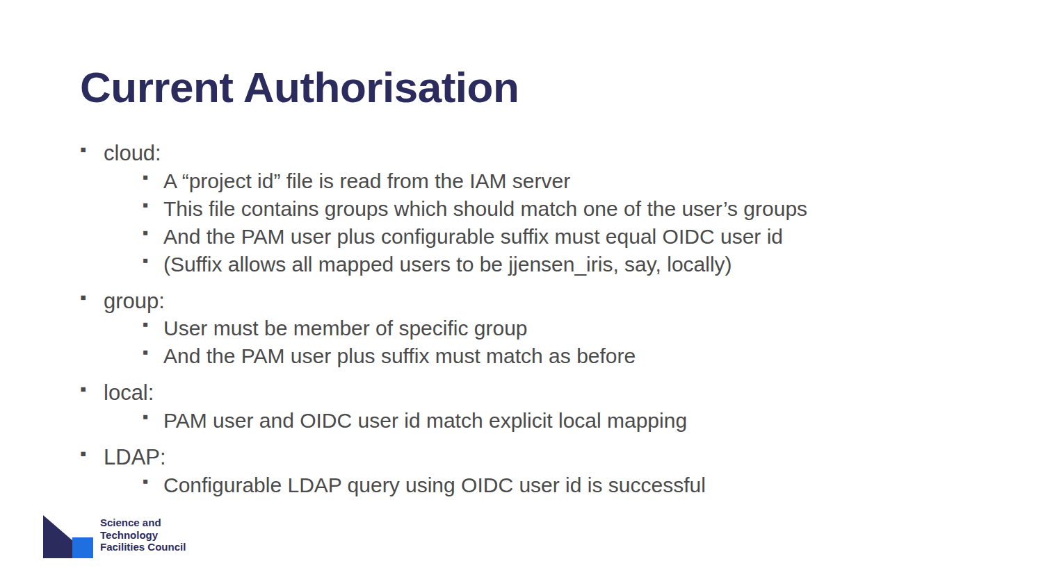Current Authorisation
cloud:
A “project id” file is read from the IAM server
This file contains groups which should match one of the user’s groups
And the PAM user plus configurable suffix must equal OIDC user id
(Suffix allows all mapped users to be jjensen_iris, say, locally)
group:
User must be member of specific group
And the PAM user plus suffix must match as before
local:
PAM user and OIDC user id match explicit local mapping
LDAP:
Configurable LDAP query using OIDC user id is successful
Science and
Technology
Facilities Council